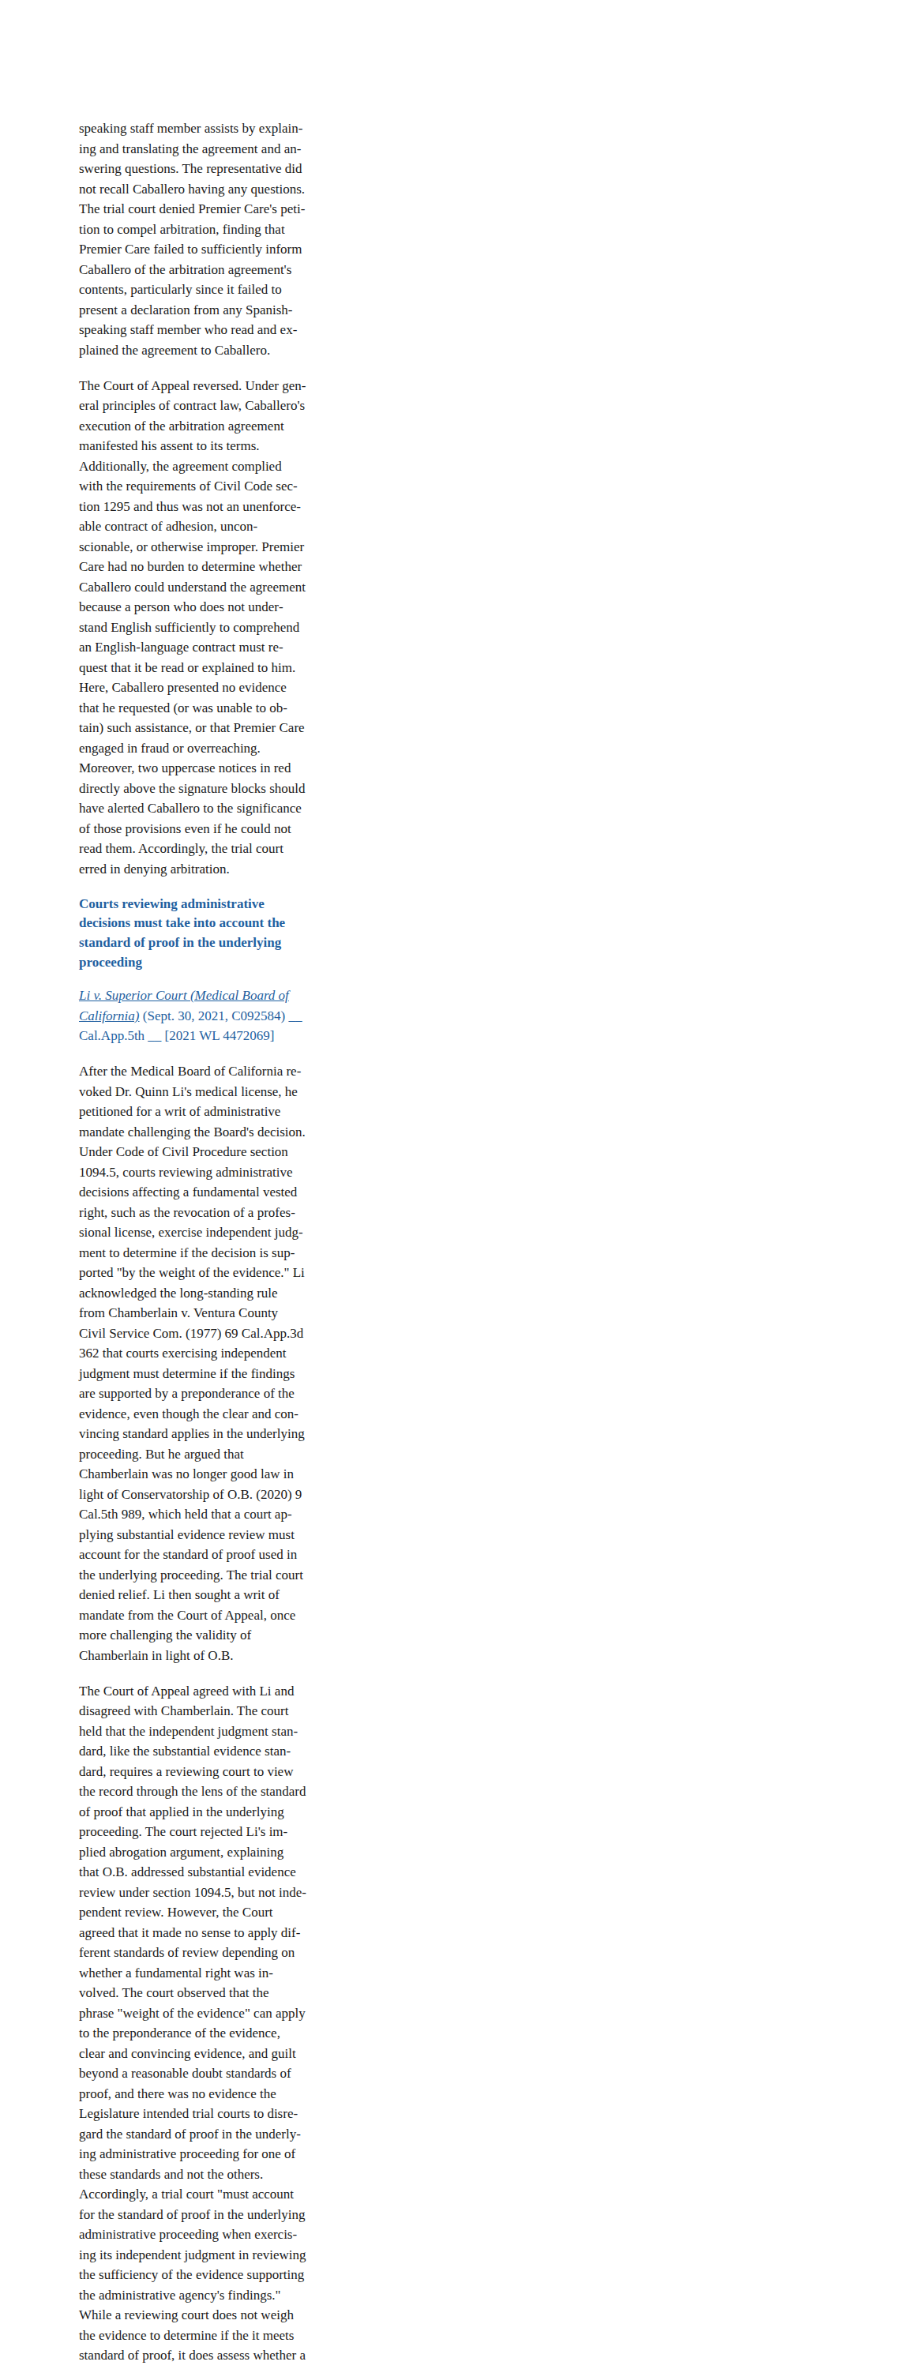speaking staff member assists by explaining and translating the agreement and answering questions. The representative did not recall Caballero having any questions. The trial court denied Premier Care's petition to compel arbitration, finding that Premier Care failed to sufficiently inform Caballero of the arbitration agreement's contents, particularly since it failed to present a declaration from any Spanish-speaking staff member who read and explained the agreement to Caballero.
The Court of Appeal reversed. Under general principles of contract law, Caballero's execution of the arbitration agreement manifested his assent to its terms. Additionally, the agreement complied with the requirements of Civil Code section 1295 and thus was not an unenforceable contract of adhesion, unconscionable, or otherwise improper. Premier Care had no burden to determine whether Caballero could understand the agreement because a person who does not understand English sufficiently to comprehend an English-language contract must request that it be read or explained to him. Here, Caballero presented no evidence that he requested (or was unable to obtain) such assistance, or that Premier Care engaged in fraud or overreaching. Moreover, two uppercase notices in red directly above the signature blocks should have alerted Caballero to the significance of those provisions even if he could not read them. Accordingly, the trial court erred in denying arbitration.
Courts reviewing administrative decisions must take into account the standard of proof in the underlying proceeding
Li v. Superior Court (Medical Board of California) (Sept. 30, 2021, C092584) __ Cal.App.5th __ [2021 WL 4472069]
After the Medical Board of California revoked Dr. Quinn Li's medical license, he petitioned for a writ of administrative mandate challenging the Board's decision. Under Code of Civil Procedure section 1094.5, courts reviewing administrative decisions affecting a fundamental vested right, such as the revocation of a professional license, exercise independent judgment to determine if the decision is supported "by the weight of the evidence." Li acknowledged the long-standing rule from Chamberlain v. Ventura County Civil Service Com. (1977) 69 Cal.App.3d 362 that courts exercising independent judgment must determine if the findings are supported by a preponderance of the evidence, even though the clear and convincing standard applies in the underlying proceeding. But he argued that Chamberlain was no longer good law in light of Conservatorship of O.B. (2020) 9 Cal.5th 989, which held that a court applying substantial evidence review must account for the standard of proof used in the underlying proceeding. The trial court denied relief. Li then sought a writ of mandate from the Court of Appeal, once more challenging the validity of Chamberlain in light of O.B.
The Court of Appeal agreed with Li and disagreed with Chamberlain. The court held that the independent judgment standard, like the substantial evidence standard, requires a reviewing court to view the record through the lens of the standard of proof that applied in the underlying proceeding. The court rejected Li's implied abrogation argument, explaining that O.B. addressed substantial evidence review under section 1094.5, but not independent review. However, the Court agreed that it made no sense to apply different standards of review depending on whether a fundamental right was involved. The court observed that the phrase "weight of the evidence" can apply to the preponderance of the evidence, clear and convincing evidence, and guilt beyond a reasonable doubt standards of proof, and there was no evidence the Legislature intended trial courts to disregard the standard of proof in the underlying administrative proceeding for one of these standards and not the others. Accordingly, a trial court "must account for the standard of proof in the underlying administrative proceeding when exercising its independent judgment in reviewing the sufficiency of the evidence supporting the administrative agency's findings." While a reviewing court does not weigh the evidence to determine if the it meets standard of proof, it does assess whether a reasonable fact finder could have found that the standard was met. Despite the trial court's error in applying Chamberlain, the court nonetheless denied writ relief because Dr. Li had failed to demonstrate that the trial court would have ruled differently had it considered the underlying clear and convincing standard of proof.
Volume XLIII, Issue 1, Spring 2022 | 30